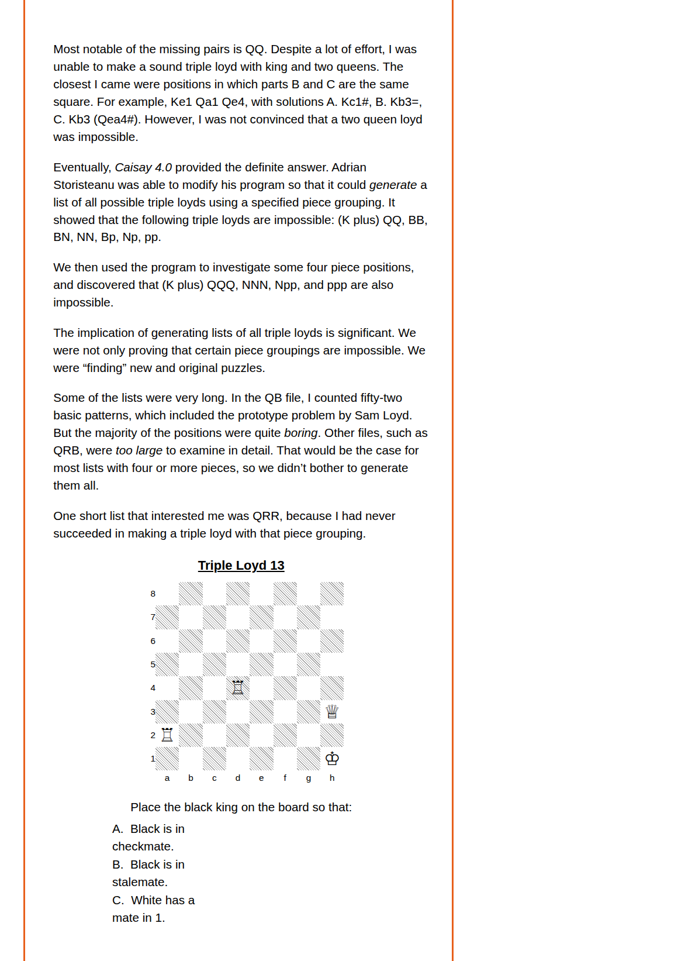Most notable of the missing pairs is QQ. Despite a lot of effort, I was unable to make a sound triple loyd with king and two queens. The closest I came were positions in which parts B and C are the same square. For example, Ke1 Qa1 Qe4, with solutions A. Kc1#, B. Kb3=, C. Kb3 (Qea4#). However, I was not convinced that a two queen loyd was impossible.
Eventually, Caisay 4.0 provided the definite answer. Adrian Storisteanu was able to modify his program so that it could generate a list of all possible triple loyds using a specified piece grouping. It showed that the following triple loyds are impossible: (K plus) QQ, BB, BN, NN, Bp, Np, pp.
We then used the program to investigate some four piece positions, and discovered that (K plus) QQQ, NNN, Npp, and ppp are also impossible.
The implication of generating lists of all triple loyds is significant. We were not only proving that certain piece groupings are impossible. We were “finding” new and original puzzles.
Some of the lists were very long. In the QB file, I counted fifty-two basic patterns, which included the prototype problem by Sam Loyd. But the majority of the positions were quite boring. Other files, such as QRB, were too large to examine in detail. That would be the case for most lists with four or more pieces, so we didn’t bother to generate them all.
One short list that interested me was QRR, because I had never succeeded in making a triple loyd with that piece grouping.
Triple Loyd 13
| 8 | | | | | | | | |
| 7 | | | | | | | | |
| 6 | | | | | | | | |
| 5 | | | | | | | | |
| 4 | | | | ♖ | | | | |
| 3 | | | | | | | | ♕ |
| 2 | ♖ | | | | | | | |
| 1 | | | | | | | | ♔ |
| | a | b | c | d | e | f | g | h |
Place the black king on the board so that:
A. Black is in checkmate.
B. Black is in stalemate.
C. White has a mate in 1.